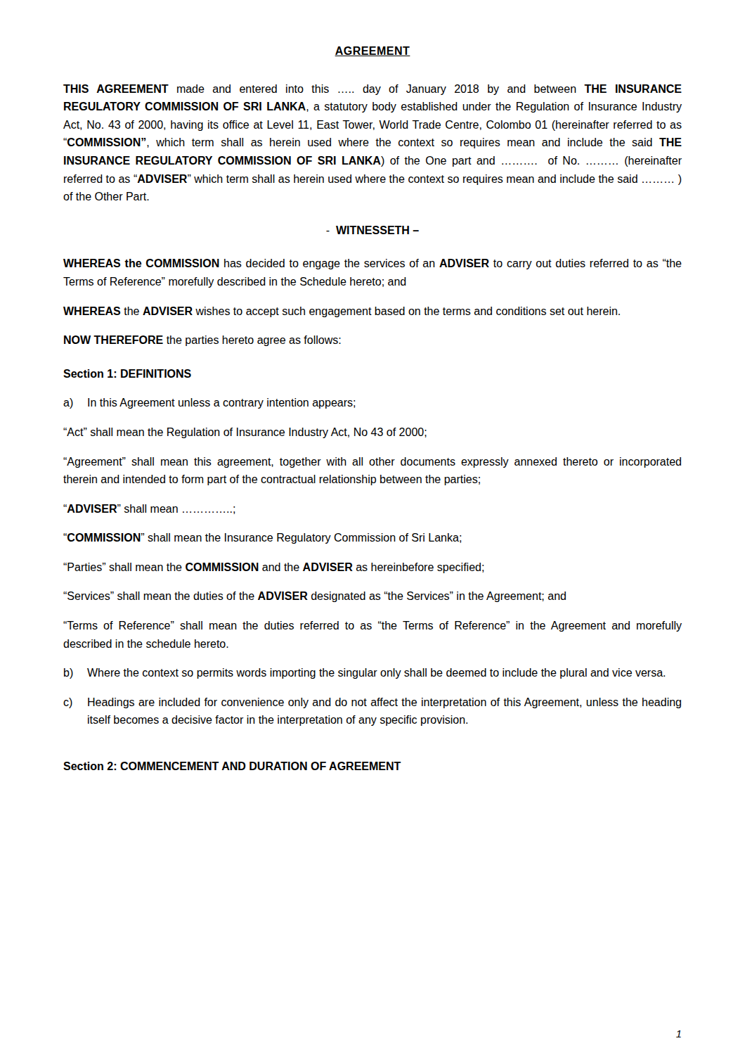AGREEMENT
THIS AGREEMENT made and entered into this ….. day of January 2018 by and between THE INSURANCE REGULATORY COMMISSION OF SRI LANKA, a statutory body established under the Regulation of Insurance Industry Act, No. 43 of 2000, having its office at Level 11, East Tower, World Trade Centre, Colombo 01 (hereinafter referred to as “COMMISSION”, which term shall as herein used where the context so requires mean and include the said THE INSURANCE REGULATORY COMMISSION OF SRI LANKA) of the One part and ………. of No. ……… (hereinafter referred to as “ADVISER” which term shall as herein used where the context so requires mean and include the said ……… ) of the Other Part.
- WITNESSETH –
WHEREAS the COMMISSION has decided to engage the services of an ADVISER to carry out duties referred to as “the Terms of Reference” morefully described in the Schedule hereto; and
WHEREAS the ADVISER wishes to accept such engagement based on the terms and conditions set out herein.
NOW THEREFORE the parties hereto agree as follows:
Section 1: DEFINITIONS
a) In this Agreement unless a contrary intention appears;
“Act” shall mean the Regulation of Insurance Industry Act, No 43 of 2000;
“Agreement” shall mean this agreement, together with all other documents expressly annexed thereto or incorporated therein and intended to form part of the contractual relationship between the parties;
“ADVISER” shall mean …………..;
“COMMISSION” shall mean the Insurance Regulatory Commission of Sri Lanka;
“Parties” shall mean the COMMISSION and the ADVISER as hereinbefore specified;
“Services” shall mean the duties of the ADVISER designated as “the Services” in the Agreement; and
“Terms of Reference” shall mean the duties referred to as “the Terms of Reference” in the Agreement and morefully described in the schedule hereto.
b) Where the context so permits words importing the singular only shall be deemed to include the plural and vice versa.
c) Headings are included for convenience only and do not affect the interpretation of this Agreement, unless the heading itself becomes a decisive factor in the interpretation of any specific provision.
Section 2: COMMENCEMENT AND DURATION OF AGREEMENT
1